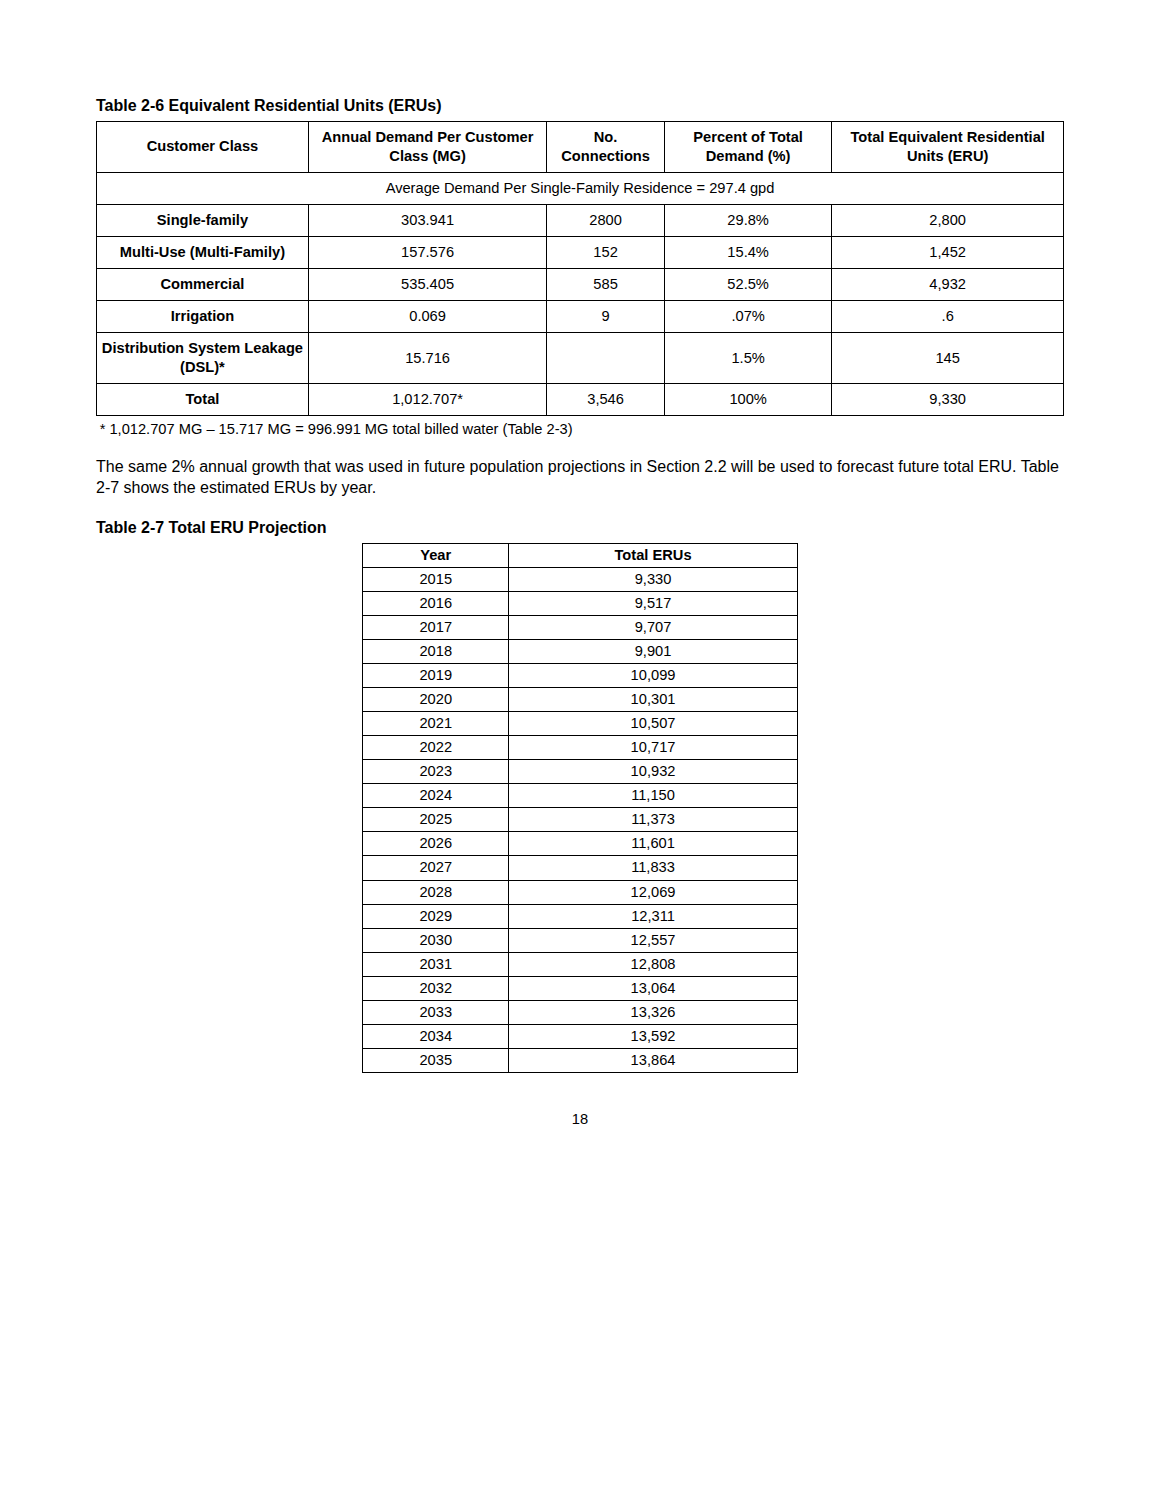Table 2-6 Equivalent Residential Units (ERUs)
| Customer Class | Annual Demand Per Customer Class (MG) | No. Connections | Percent of Total Demand (%) | Total Equivalent Residential Units (ERU) |
| --- | --- | --- | --- | --- |
| Average Demand Per Single-Family Residence = 297.4 gpd |
| Single-family | 303.941 | 2800 | 29.8% | 2,800 |
| Multi-Use (Multi-Family) | 157.576 | 152 | 15.4% | 1,452 |
| Commercial | 535.405 | 585 | 52.5% | 4,932 |
| Irrigation | 0.069 | 9 | .07% | .6 |
| Distribution System Leakage (DSL)* | 15.716 | | 1.5% | 145 |
| Total | 1,012.707* | 3,546 | 100% | 9,330 |
* 1,012.707 MG – 15.717 MG = 996.991 MG total billed water (Table 2-3)
The same 2% annual growth that was used in future population projections in Section 2.2 will be used to forecast future total ERU. Table 2-7 shows the estimated ERUs by year.
Table 2-7 Total ERU Projection
| Year | Total ERUs |
| --- | --- |
| 2015 | 9,330 |
| 2016 | 9,517 |
| 2017 | 9,707 |
| 2018 | 9,901 |
| 2019 | 10,099 |
| 2020 | 10,301 |
| 2021 | 10,507 |
| 2022 | 10,717 |
| 2023 | 10,932 |
| 2024 | 11,150 |
| 2025 | 11,373 |
| 2026 | 11,601 |
| 2027 | 11,833 |
| 2028 | 12,069 |
| 2029 | 12,311 |
| 2030 | 12,557 |
| 2031 | 12,808 |
| 2032 | 13,064 |
| 2033 | 13,326 |
| 2034 | 13,592 |
| 2035 | 13,864 |
18